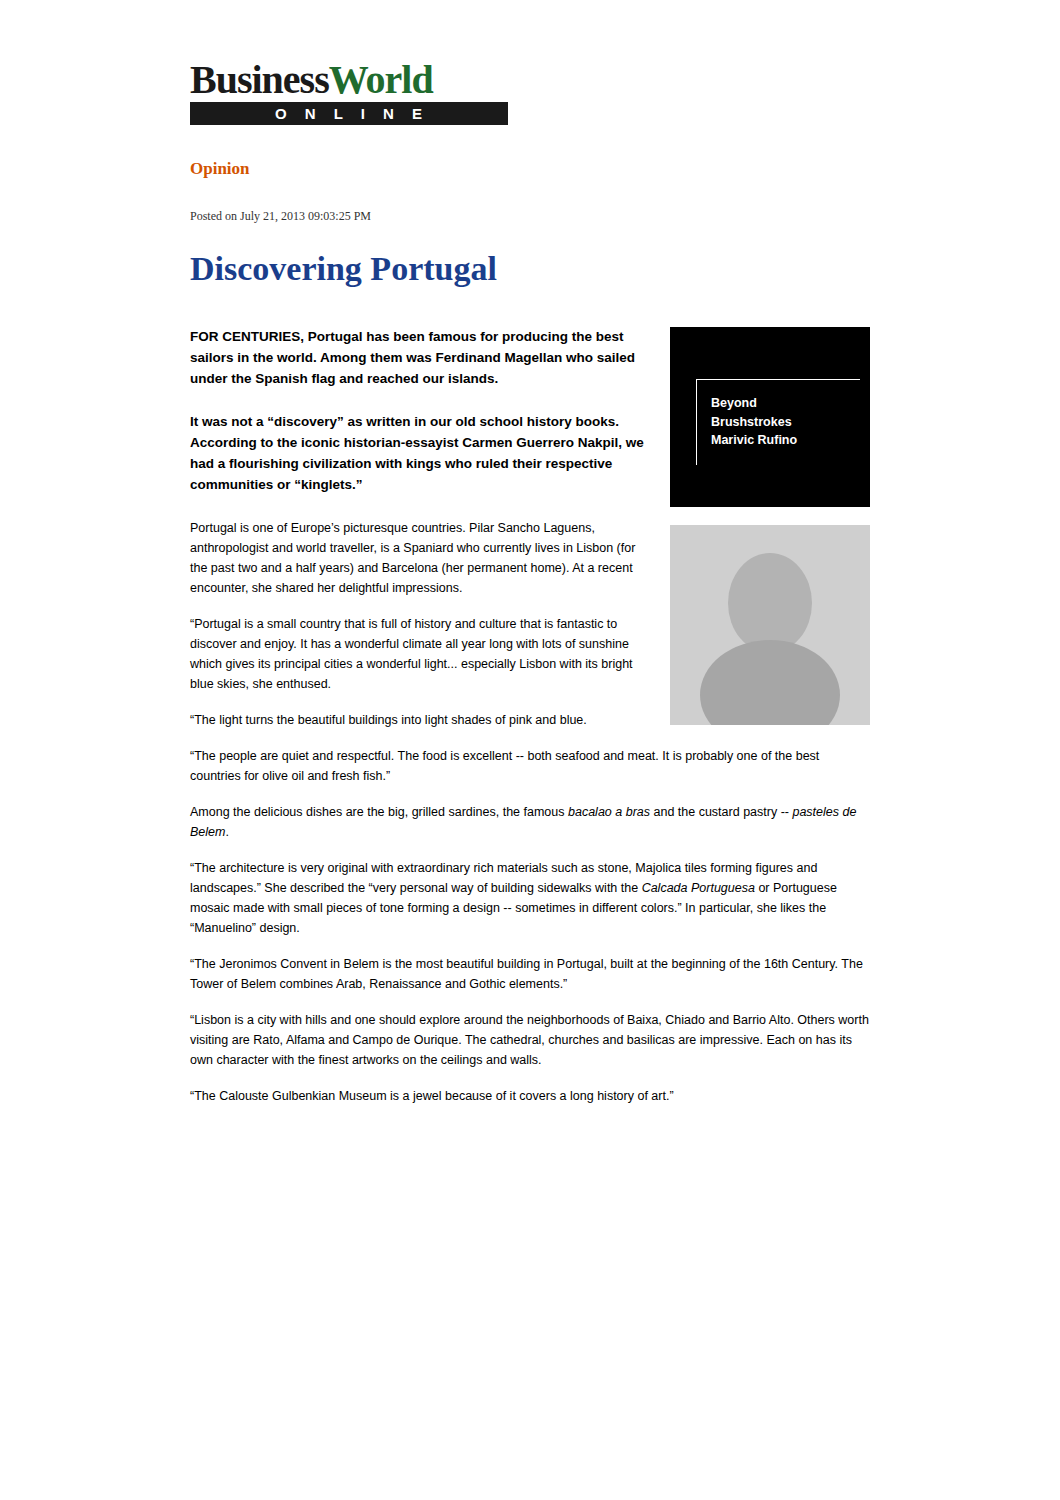Business World
O N L I N E
Opinion
Posted on July 21, 2013 09:03:25 PM
Discovering Portugal
Beyond
Brushstrokes
Marivic Rufino
FOR CENTURIES, Portugal has been famous for producing the best sailors in the world. Among them was Ferdinand Magellan who sailed under the Spanish flag and reached our islands.
It was not a “discovery” as written in our old school history books. According to the iconic historian-essayist Carmen Guerrero Nakpil, we had a flourishing civilization with kings who ruled their respective communities or “kinglets.”
Portugal is one of Europe’s picturesque countries. Pilar Sancho Laguens, anthropologist and world traveller, is a Spaniard who currently lives in Lisbon (for the past two and a half years) and Barcelona (her permanent home). At a recent encounter, she shared her delightful impressions.
“Portugal is a small country that is full of history and culture that is fantastic to discover and enjoy. It has a wonderful climate all year long with lots of sunshine which gives its principal cities a wonderful light... especially Lisbon with its bright blue skies, she enthused.
“The light turns the beautiful buildings into light shades of pink and blue.
“The people are quiet and respectful. The food is excellent -- both seafood and meat. It is probably one of the best countries for olive oil and fresh fish.”
Among the delicious dishes are the big, grilled sardines, the famous bacalao a bras and the custard pastry -- pasteles de Belem.
“The architecture is very original with extraordinary rich materials such as stone, Majolica tiles forming figures and landscapes.” She described the “very personal way of building sidewalks with the Calcada Portuguesa or Portuguese mosaic made with small pieces of tone forming a design -- sometimes in different colors.” In particular, she likes the “Manuelino” design.
“The Jeronimos Convent in Belem is the most beautiful building in Portugal, built at the beginning of the 16th Century. The Tower of Belem combines Arab, Renaissance and Gothic elements.”
“Lisbon is a city with hills and one should explore around the neighborhoods of Baixa, Chiado and Barrio Alto. Others worth visiting are Rato, Alfama and Campo de Ourique. The cathedral, churches and basilicas are impressive. Each on has its own character with the finest artworks on the ceilings and walls.
“The Calouste Gulbenkian Museum is a jewel because of it covers a long history of art.”